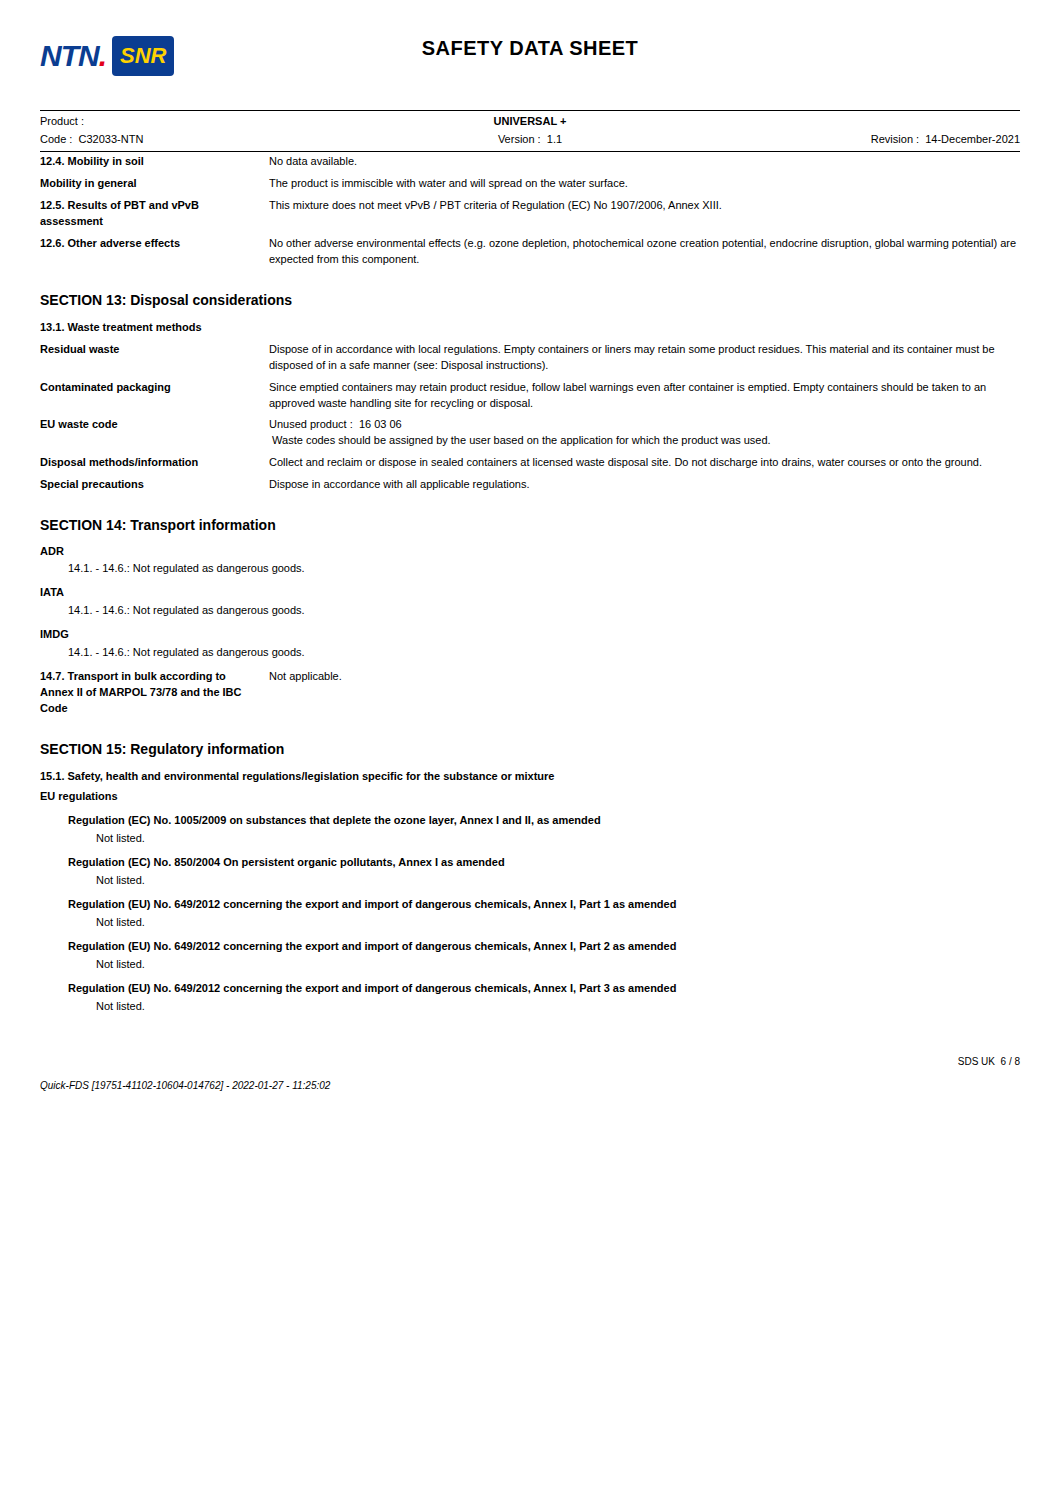NTN. SNR
SAFETY DATA SHEET
| Product : | UNIVERSAL + | |
| Code : C32033-NTN | Version : 1.1 | Revision : 14-December-2021 |
| 12.4. Mobility in soil | No data available. |
| Mobility in general | The product is immiscible with water and will spread on the water surface. |
| 12.5. Results of PBT and vPvB assessment | This mixture does not meet vPvB / PBT criteria of Regulation (EC) No 1907/2006, Annex XIII. |
| 12.6. Other adverse effects | No other adverse environmental effects (e.g. ozone depletion, photochemical ozone creation potential, endocrine disruption, global warming potential) are expected from this component. |
SECTION 13: Disposal considerations
13.1. Waste treatment methods
| Residual waste | Dispose of in accordance with local regulations. Empty containers or liners may retain some product residues. This material and its container must be disposed of in a safe manner (see: Disposal instructions). |
| Contaminated packaging | Since emptied containers may retain product residue, follow label warnings even after container is emptied. Empty containers should be taken to an approved waste handling site for recycling or disposal. |
| EU waste code | Unused product : 16 03 06 Waste codes should be assigned by the user based on the application for which the product was used. |
| Disposal methods/information | Collect and reclaim or dispose in sealed containers at licensed waste disposal site. Do not discharge into drains, water courses or onto the ground. |
| Special precautions | Dispose in accordance with all applicable regulations. |
SECTION 14: Transport information
ADR
14.1. - 14.6.: Not regulated as dangerous goods.
IATA
14.1. - 14.6.: Not regulated as dangerous goods.
IMDG
14.1. - 14.6.: Not regulated as dangerous goods.
| 14.7. Transport in bulk according to Annex II of MARPOL 73/78 and the IBC Code | Not applicable. |
SECTION 15: Regulatory information
15.1. Safety, health and environmental regulations/legislation specific for the substance or mixture
EU regulations
Regulation (EC) No. 1005/2009 on substances that deplete the ozone layer, Annex I and II, as amended
Not listed.
Regulation (EC) No. 850/2004 On persistent organic pollutants, Annex I as amended
Not listed.
Regulation (EU) No. 649/2012 concerning the export and import of dangerous chemicals, Annex I, Part 1 as amended
Not listed.
Regulation (EU) No. 649/2012 concerning the export and import of dangerous chemicals, Annex I, Part 2 as amended
Not listed.
Regulation (EU) No. 649/2012 concerning the export and import of dangerous chemicals, Annex I, Part 3 as amended
Not listed.
SDS UK 6 / 8
Quick-FDS [19751-41102-10604-014762] - 2022-01-27 - 11:25:02